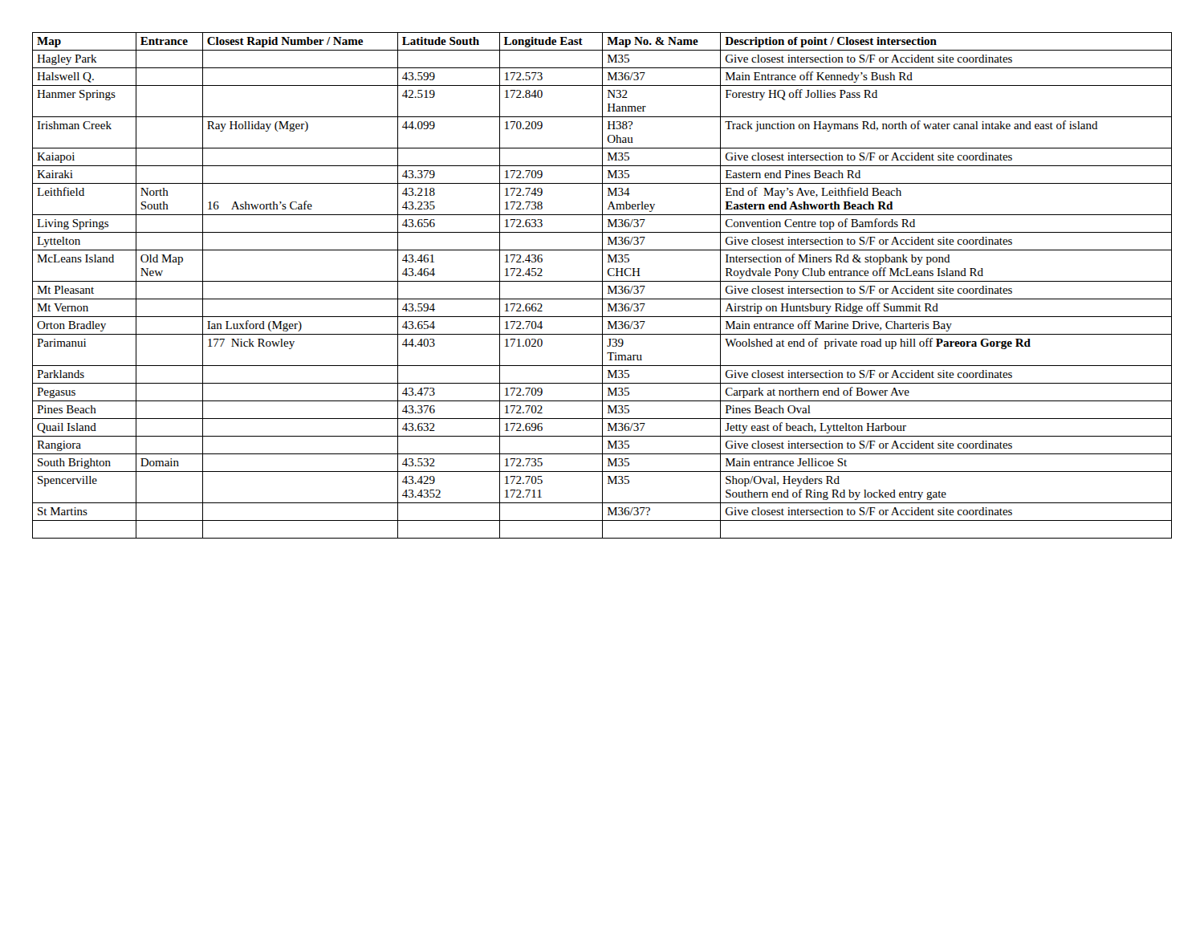| Map | Entrance | Closest Rapid Number / Name | Latitude South | Longitude East | Map No. & Name | Description of point / Closest intersection |
| --- | --- | --- | --- | --- | --- | --- |
| Hagley Park | | | | | M35 | Give closest intersection to S/F or Accident site coordinates |
| Halswell Q. | | | 43.599 | 172.573 | M36/37 | Main Entrance off Kennedy’s Bush Rd |
| Hanmer Springs | | | 42.519 | 172.840 | N32 Hanmer | Forestry HQ off Jollies Pass Rd |
| Irishman Creek | | Ray Holliday (Mger) | 44.099 | 170.209 | H38? Ohau | Track junction on Haymans Rd, north of water canal intake and east of island |
| Kaiapoi | | | | | M35 | Give closest intersection to S/F or Accident site coordinates |
| Kairaki | | | 43.379 | 172.709 | M35 | Eastern end Pines Beach Rd |
| Leithfield | North South | 16 Ashworth’s Cafe | 43.218 43.235 | 172.749 172.738 | M34 Amberley | End of May’s Ave, Leithfield Beach Eastern end Ashworth Beach Rd |
| Living Springs | | | 43.656 | 172.633 | M36/37 | Convention Centre top of Bamfords Rd |
| Lyttelton | | | | | M36/37 | Give closest intersection to S/F or Accident site coordinates |
| McLeans Island | Old Map New | | 43.461 43.464 | 172.436 172.452 | M35 CHCH | Intersection of Miners Rd & stopbank by pond Roydvale Pony Club entrance off McLeans Island Rd |
| Mt Pleasant | | | | | M36/37 | Give closest intersection to S/F or Accident site coordinates |
| Mt Vernon | | | 43.594 | 172.662 | M36/37 | Airstrip on Huntsbury Ridge off Summit Rd |
| Orton Bradley | | Ian Luxford (Mger) | 43.654 | 172.704 | M36/37 | Main entrance off Marine Drive, Charteris Bay |
| Parimanui | | 177 Nick Rowley | 44.403 | 171.020 | J39 Timaru | Woolshed at end of private road up hill off Pareora Gorge Rd |
| Parklands | | | | | M35 | Give closest intersection to S/F or Accident site coordinates |
| Pegasus | | | 43.473 | 172.709 | M35 | Carpark at northern end of Bower Ave |
| Pines Beach | | | 43.376 | 172.702 | M35 | Pines Beach Oval |
| Quail Island | | | 43.632 | 172.696 | M36/37 | Jetty east of beach, Lyttelton Harbour |
| Rangiora | | | | | M35 | Give closest intersection to S/F or Accident site coordinates |
| South Brighton | Domain | | 43.532 | 172.735 | M35 | Main entrance Jellicoe St |
| Spencerville | | | 43.429 43.4352 | 172.705 172.711 | M35 | Shop/Oval, Heyders Rd Southern end of Ring Rd by locked entry gate |
| St Martins | | | | | M36/37? | Give closest intersection to S/F or Accident site coordinates |